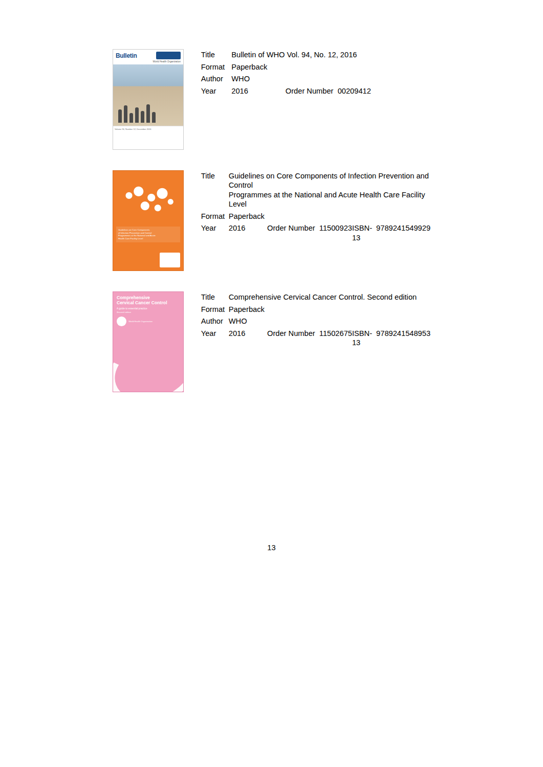Bulletin
World Health Organization
Volume 94, Number 12, December 2016
| Title | Bulletin of WHO Vol. 94, No. 12, 2016 |
| Format | Paperback |
| Author | WHO |
| Year | 2016 | Order Number 00209412 | |
Guidelines on Core Components
of Infection Prevention and Control
Programmes at the National and Acute
Health Care Facility Level
| Title | Guidelines on Core Components of Infection Prevention and Control Programmes at the National and Acute Health Care Facility Level |
| Format | Paperback |
| Year | 2016 | Order Number 11500923 | ISBN- 13 | 9789241549929 |
Comprehensive
Cervical Cancer Control
A guide to essential practice
Second edition
World Health Organization
| Title | Comprehensive Cervical Cancer Control. Second edition |
| Format | Paperback |
| Author | WHO |
| Year | 2016 | Order Number 11502675 | ISBN- 13 | 9789241548953 |
13